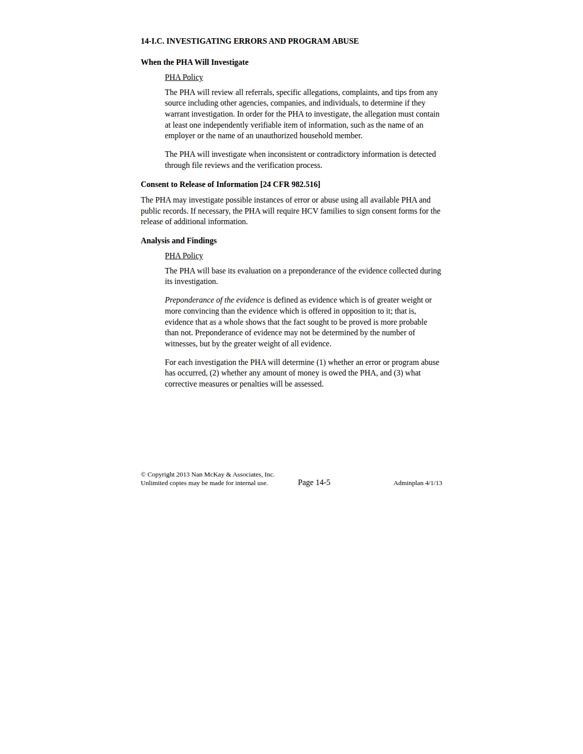14-I.C. INVESTIGATING ERRORS AND PROGRAM ABUSE
When the PHA Will Investigate
PHA Policy
The PHA will review all referrals, specific allegations, complaints, and tips from any source including other agencies, companies, and individuals, to determine if they warrant investigation. In order for the PHA to investigate, the allegation must contain at least one independently verifiable item of information, such as the name of an employer or the name of an unauthorized household member.
The PHA will investigate when inconsistent or contradictory information is detected through file reviews and the verification process.
Consent to Release of Information [24 CFR 982.516]
The PHA may investigate possible instances of error or abuse using all available PHA and public records. If necessary, the PHA will require HCV families to sign consent forms for the release of additional information.
Analysis and Findings
PHA Policy
The PHA will base its evaluation on a preponderance of the evidence collected during its investigation.
Preponderance of the evidence is defined as evidence which is of greater weight or more convincing than the evidence which is offered in opposition to it; that is, evidence that as a whole shows that the fact sought to be proved is more probable than not. Preponderance of evidence may not be determined by the number of witnesses, but by the greater weight of all evidence.
For each investigation the PHA will determine (1) whether an error or program abuse has occurred, (2) whether any amount of money is owed the PHA, and (3) what corrective measures or penalties will be assessed.
| © Copyright 2013 Nan McKay & Associates, Inc. Unlimited copies may be made for internal use. | Page 14-5 | Adminplan 4/1/13 |